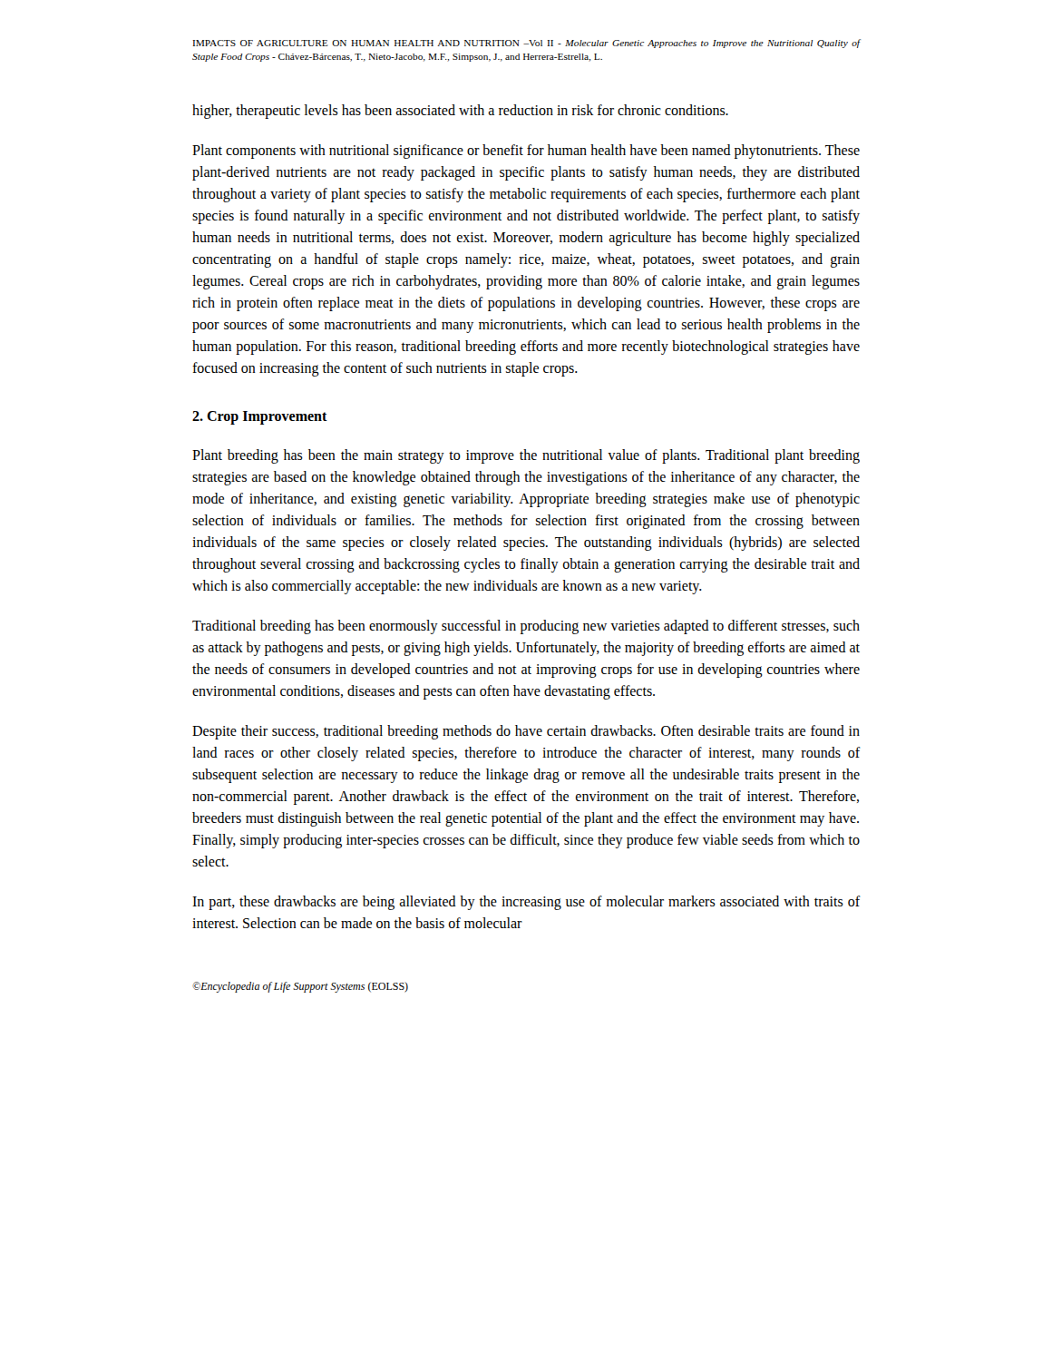IMPACTS OF AGRICULTURE ON HUMAN HEALTH AND NUTRITION –Vol II - Molecular Genetic Approaches to Improve the Nutritional Quality of Staple Food Crops - Chávez-Bárcenas, T., Nieto-Jacobo, M.F., Simpson, J., and Herrera-Estrella, L.
higher, therapeutic levels has been associated with a reduction in risk for chronic conditions.
Plant components with nutritional significance or benefit for human health have been named phytonutrients. These plant-derived nutrients are not ready packaged in specific plants to satisfy human needs, they are distributed throughout a variety of plant species to satisfy the metabolic requirements of each species, furthermore each plant species is found naturally in a specific environment and not distributed worldwide. The perfect plant, to satisfy human needs in nutritional terms, does not exist. Moreover, modern agriculture has become highly specialized concentrating on a handful of staple crops namely: rice, maize, wheat, potatoes, sweet potatoes, and grain legumes. Cereal crops are rich in carbohydrates, providing more than 80% of calorie intake, and grain legumes rich in protein often replace meat in the diets of populations in developing countries. However, these crops are poor sources of some macronutrients and many micronutrients, which can lead to serious health problems in the human population. For this reason, traditional breeding efforts and more recently biotechnological strategies have focused on increasing the content of such nutrients in staple crops.
2. Crop Improvement
Plant breeding has been the main strategy to improve the nutritional value of plants. Traditional plant breeding strategies are based on the knowledge obtained through the investigations of the inheritance of any character, the mode of inheritance, and existing genetic variability. Appropriate breeding strategies make use of phenotypic selection of individuals or families. The methods for selection first originated from the crossing between individuals of the same species or closely related species. The outstanding individuals (hybrids) are selected throughout several crossing and backcrossing cycles to finally obtain a generation carrying the desirable trait and which is also commercially acceptable: the new individuals are known as a new variety.
Traditional breeding has been enormously successful in producing new varieties adapted to different stresses, such as attack by pathogens and pests, or giving high yields. Unfortunately, the majority of breeding efforts are aimed at the needs of consumers in developed countries and not at improving crops for use in developing countries where environmental conditions, diseases and pests can often have devastating effects.
Despite their success, traditional breeding methods do have certain drawbacks. Often desirable traits are found in land races or other closely related species, therefore to introduce the character of interest, many rounds of subsequent selection are necessary to reduce the linkage drag or remove all the undesirable traits present in the non-commercial parent. Another drawback is the effect of the environment on the trait of interest. Therefore, breeders must distinguish between the real genetic potential of the plant and the effect the environment may have. Finally, simply producing inter-species crosses can be difficult, since they produce few viable seeds from which to select.
In part, these drawbacks are being alleviated by the increasing use of molecular markers associated with traits of interest. Selection can be made on the basis of molecular
©Encyclopedia of Life Support Systems (EOLSS)